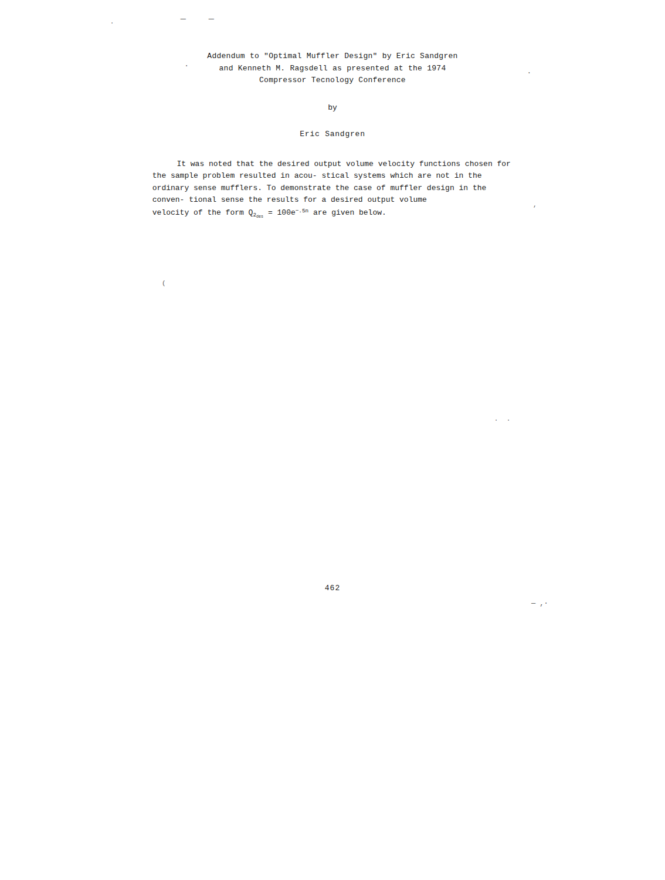. — — . . , ( . . — ,·
Addendum to "Optimal Muffler Design" by Eric Sandgren and Kenneth M. Ragsdell as presented at the 1974 Compressor Tecnology Conference
by
Eric Sandgren
It was noted that the desired output volume velocity functions chosen for the sample problem resulted in acou- stical systems which are not in the ordinary sense mufflers. To demonstrate the case of muffler design in the conven- tional sense the results for a desired output volume
velocity of the form Q2des = 100e−.5n are given below.
462